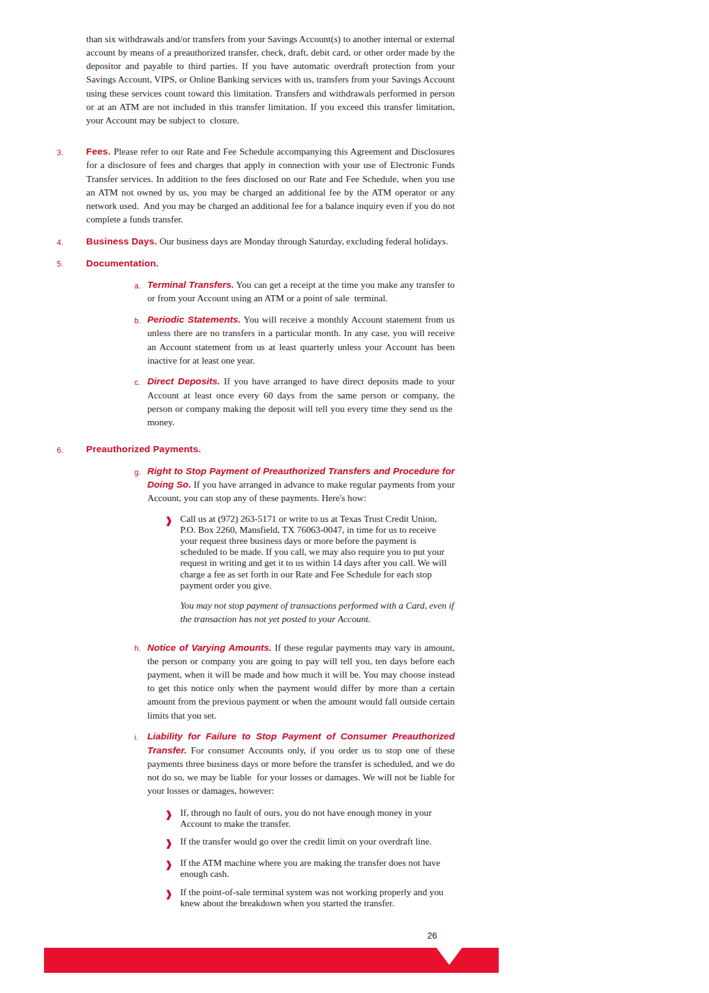than six withdrawals and/or transfers from your Savings Account(s) to another internal or external account by means of a preauthorized transfer, check, draft, debit card, or other order made by the depositor and payable to third parties. If you have automatic overdraft protection from your Savings Account, VIPS, or Online Banking services with us, transfers from your Savings Account using these services count toward this limitation. Transfers and withdrawals performed in person or at an ATM are not included in this transfer limitation. If you exceed this transfer limitation, your Account may be subject to closure.
3.
Fees. Please refer to our Rate and Fee Schedule accompanying this Agreement and Disclosures for a disclosure of fees and charges that apply in connection with your use of Electronic Funds Transfer services. In addition to the fees disclosed on our Rate and Fee Schedule, when you use an ATM not owned by us, you may be charged an additional fee by the ATM operator or any network used. And you may be charged an additional fee for a balance inquiry even if you do not complete a funds transfer.
4.
Business Days. Our business days are Monday through Saturday, excluding federal holidays.
5.
Documentation.
a.
Terminal Transfers. You can get a receipt at the time you make any transfer to or from your Account using an ATM or a point of sale terminal.
b.
Periodic Statements. You will receive a monthly Account statement from us unless there are no transfers in a particular month. In any case, you will receive an Account statement from us at least quarterly unless your Account has been inactive for at least one year.
c.
Direct Deposits. If you have arranged to have direct deposits made to your Account at least once every 60 days from the same person or company, the person or company making the deposit will tell you every time they send us the money.
6.
Preauthorized Payments.
g.
Right to Stop Payment of Preauthorized Transfers and Procedure for Doing So. If you have arranged in advance to make regular payments from your Account, you can stop any of these payments. Here's how:
❱
Call us at (972) 263-5171 or write to us at Texas Trust Credit Union, P.O. Box 2260, Mansfield, TX 76063-0047, in time for us to receive your request three business days or more before the payment is scheduled to be made. If you call, we may also require you to put your request in writing and get it to us within 14 days after you call. We will charge a fee as set forth in our Rate and Fee Schedule for each stop payment order you give.
You may not stop payment of transactions performed with a Card, even if the transaction has not yet posted to your Account.
h.
Notice of Varying Amounts. If these regular payments may vary in amount, the person or company you are going to pay will tell you, ten days before each payment, when it will be made and how much it will be. You may choose instead to get this notice only when the payment would differ by more than a certain amount from the previous payment or when the amount would fall outside certain limits that you set.
i.
Liability for Failure to Stop Payment of Consumer Preauthorized Transfer. For consumer Accounts only, if you order us to stop one of these payments three business days or more before the transfer is scheduled, and we do not do so, we may be liable for your losses or damages. We will not be liable for your losses or damages, however:
❱
If, through no fault of ours, you do not have enough money in your Account to make the transfer.
❱
If the transfer would go over the credit limit on your overdraft line.
❱
If the ATM machine where you are making the transfer does not have enough cash.
❱
If the point-of-sale terminal system was not working properly and you knew about the breakdown when you started the transfer.
26